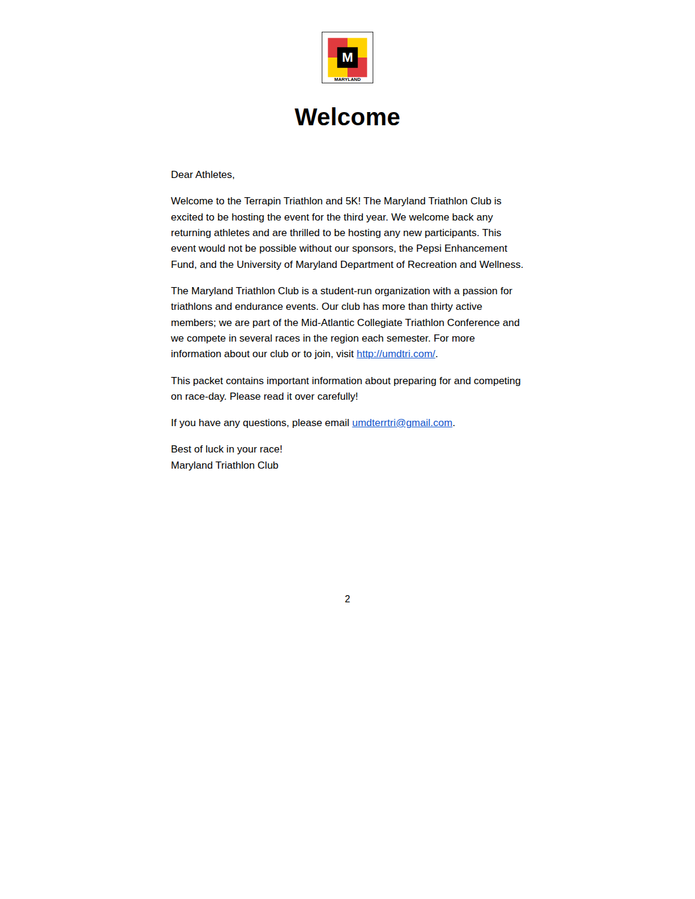Welcome
Dear Athletes,
Welcome to the Terrapin Triathlon and 5K! The Maryland Triathlon Club is excited to be hosting the event for the third year. We welcome back any returning athletes and are thrilled to be hosting any new participants. This event would not be possible without our sponsors, the Pepsi Enhancement Fund, and the University of Maryland Department of Recreation and Wellness.
The Maryland Triathlon Club is a student-run organization with a passion for triathlons and endurance events. Our club has more than thirty active members; we are part of the Mid-Atlantic Collegiate Triathlon Conference and we compete in several races in the region each semester. For more information about our club or to join, visit http://umdtri.com/.
This packet contains important information about preparing for and competing on race-day. Please read it over carefully!
If you have any questions, please email umdterrtri@gmail.com.
Best of luck in your race! Maryland Triathlon Club
2